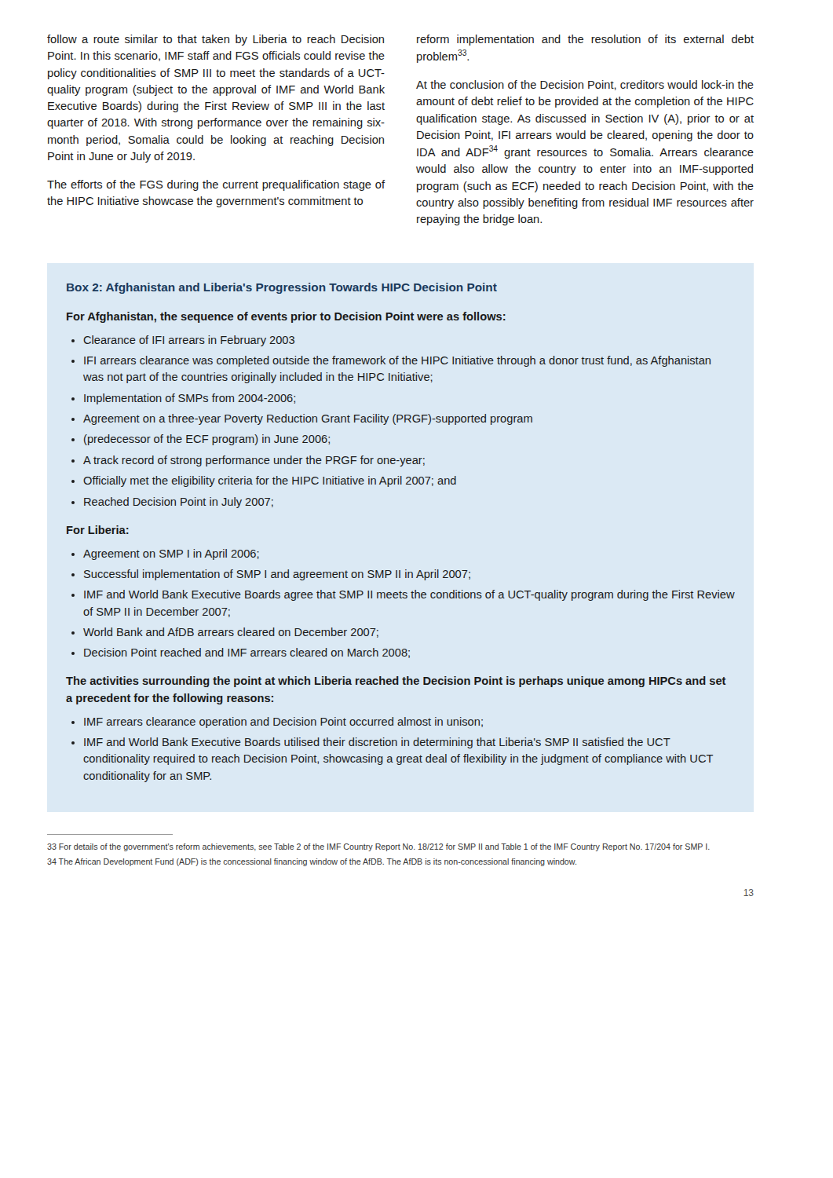follow a route similar to that taken by Liberia to reach Decision Point. In this scenario, IMF staff and FGS officials could revise the policy conditionalities of SMP III to meet the standards of a UCT-quality program (subject to the approval of IMF and World Bank Executive Boards) during the First Review of SMP III in the last quarter of 2018. With strong performance over the remaining six-month period, Somalia could be looking at reaching Decision Point in June or July of 2019.
The efforts of the FGS during the current prequalification stage of the HIPC Initiative showcase the government's commitment to
reform implementation and the resolution of its external debt problem33.
At the conclusion of the Decision Point, creditors would lock-in the amount of debt relief to be provided at the completion of the HIPC qualification stage. As discussed in Section IV (A), prior to or at Decision Point, IFI arrears would be cleared, opening the door to IDA and ADF34 grant resources to Somalia. Arrears clearance would also allow the country to enter into an IMF-supported program (such as ECF) needed to reach Decision Point, with the country also possibly benefiting from residual IMF resources after repaying the bridge loan.
Box 2: Afghanistan and Liberia's Progression Towards HIPC Decision Point
For Afghanistan, the sequence of events prior to Decision Point were as follows:
Clearance of IFI arrears in February 2003
IFI arrears clearance was completed outside the framework of the HIPC Initiative through a donor trust fund, as Afghanistan was not part of the countries originally included in the HIPC Initiative;
Implementation of SMPs from 2004-2006;
Agreement on a three-year Poverty Reduction Grant Facility (PRGF)-supported program
(predecessor of the ECF program) in June 2006;
A track record of strong performance under the PRGF for one-year;
Officially met the eligibility criteria for the HIPC Initiative in April 2007; and
Reached Decision Point in July 2007;
For Liberia:
Agreement on SMP I in April 2006;
Successful implementation of SMP I and agreement on SMP II in April 2007;
IMF and World Bank Executive Boards agree that SMP II meets the conditions of a UCT-quality program during the First Review of SMP II in December 2007;
World Bank and AfDB arrears cleared on December 2007;
Decision Point reached and IMF arrears cleared on March 2008;
The activities surrounding the point at which Liberia reached the Decision Point is perhaps unique among HIPCs and set a precedent for the following reasons:
IMF arrears clearance operation and Decision Point occurred almost in unison;
IMF and World Bank Executive Boards utilised their discretion in determining that Liberia's SMP II satisfied the UCT conditionality required to reach Decision Point, showcasing a great deal of flexibility in the judgment of compliance with UCT conditionality for an SMP.
33 For details of the government's reform achievements, see Table 2 of the IMF Country Report No. 18/212 for SMP II and Table 1 of the IMF Country Report No. 17/204 for SMP I.
34 The African Development Fund (ADF) is the concessional financing window of the AfDB. The AfDB is its non-concessional financing window.
13